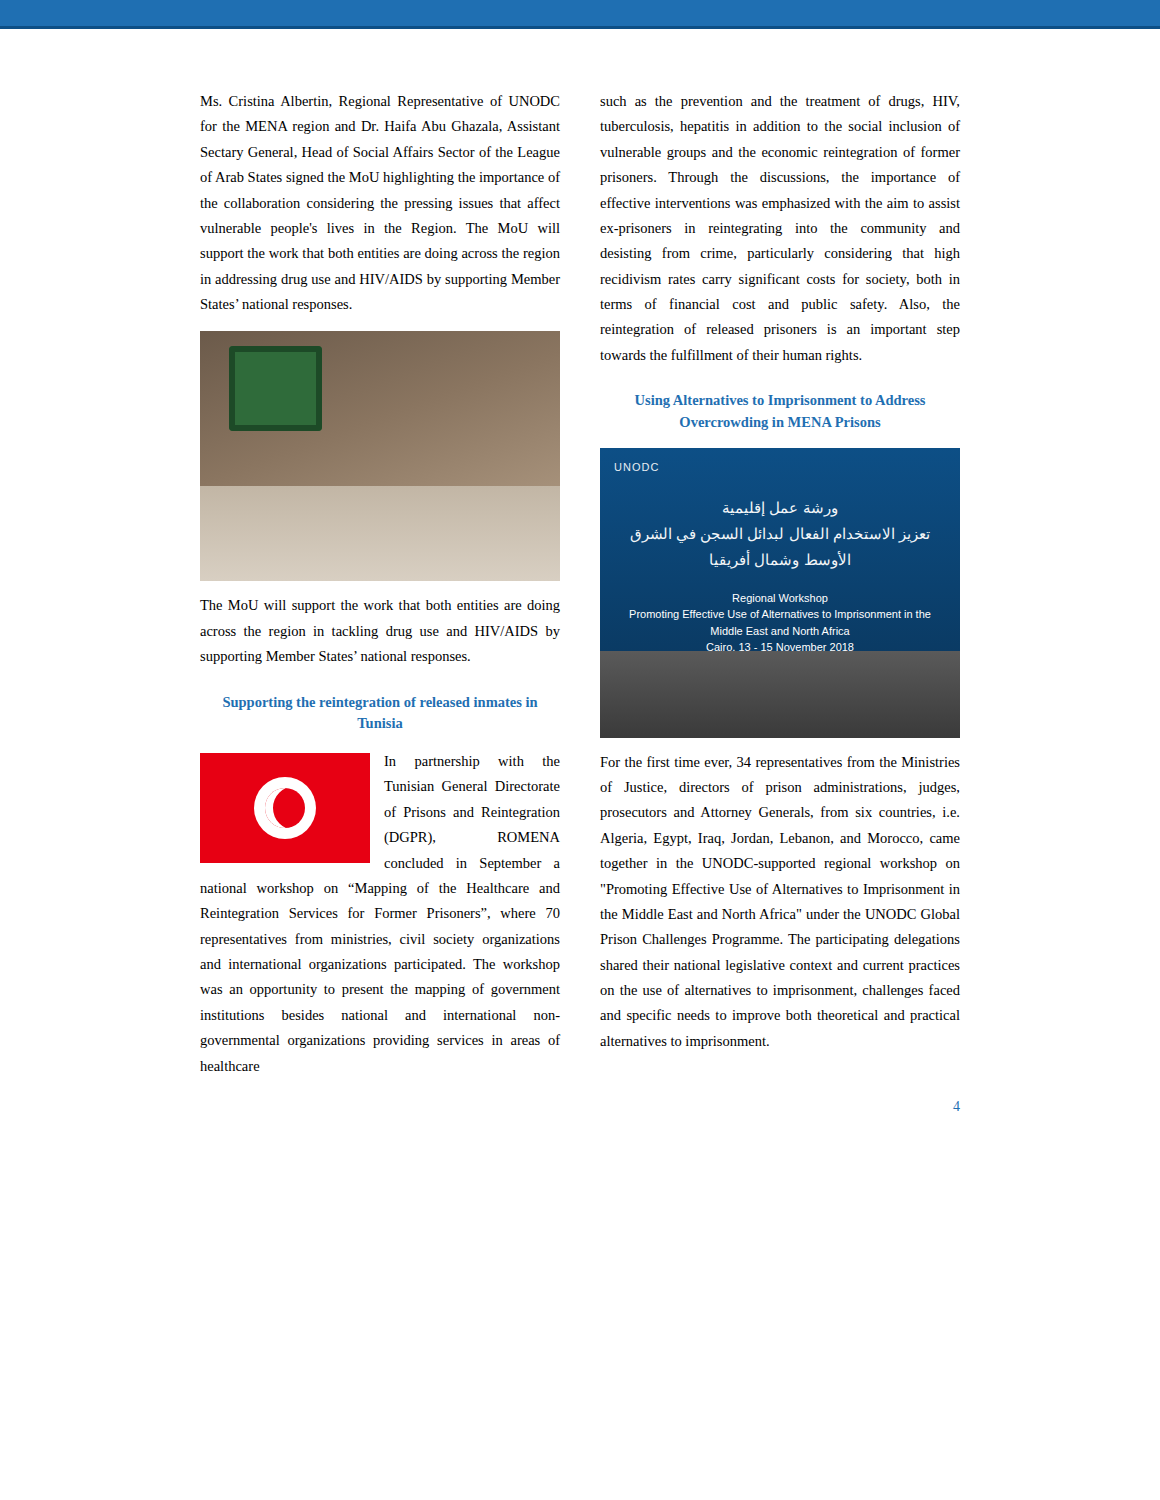Ms. Cristina Albertin, Regional Representative of UNODC for the MENA region and Dr. Haifa Abu Ghazala, Assistant Sectary General, Head of Social Affairs Sector of the League of Arab States signed the MoU highlighting the importance of the collaboration considering the pressing issues that affect vulnerable people's lives in the Region. The MoU will support the work that both entities are doing across the region in addressing drug use and HIV/AIDS by supporting Member States’ national responses.
The MoU will support the work that both entities are doing across the region in tackling drug use and HIV/AIDS by supporting Member States’ national responses.
Supporting the reintegration of released inmates in Tunisia
★
In partnership with the Tunisian General Directorate of Prisons and Reintegration (DGPR), ROMENA concluded in September a national workshop on “Mapping of the Healthcare and Reintegration Services for Former Prisoners”, where 70 representatives from ministries, civil society organizations and international organizations participated. The workshop was an opportunity to present the mapping of government institutions besides national and international non-governmental organizations providing services in areas of healthcare
such as the prevention and the treatment of drugs, HIV, tuberculosis, hepatitis in addition to the social inclusion of vulnerable groups and the economic reintegration of former prisoners. Through the discussions, the importance of effective interventions was emphasized with the aim to assist ex-prisoners in reintegrating into the community and desisting from crime, particularly considering that high recidivism rates carry significant costs for society, both in terms of financial cost and public safety. Also, the reintegration of released prisoners is an important step towards the fulfillment of their human rights.
Using Alternatives to Imprisonment to Address Overcrowding in MENA Prisons
UNODC
ورشة عمل إقليمية
تعزيز الاستخدام الفعال لبدائل السجن في الشرق الأوسط وشمال أفريقيا
Regional Workshop
Promoting Effective Use of Alternatives to Imprisonment in the
Middle East and North Africa
Cairo, 13 - 15 November 2018
For the first time ever, 34 representatives from the Ministries of Justice, directors of prison administrations, judges, prosecutors and Attorney Generals, from six countries, i.e. Algeria, Egypt, Iraq, Jordan, Lebanon, and Morocco, came together in the UNODC-supported regional workshop on "Promoting Effective Use of Alternatives to Imprisonment in the Middle East and North Africa" under the UNODC Global Prison Challenges Programme. The participating delegations shared their national legislative context and current practices on the use of alternatives to imprisonment, challenges faced and specific needs to improve both theoretical and practical alternatives to imprisonment.
4